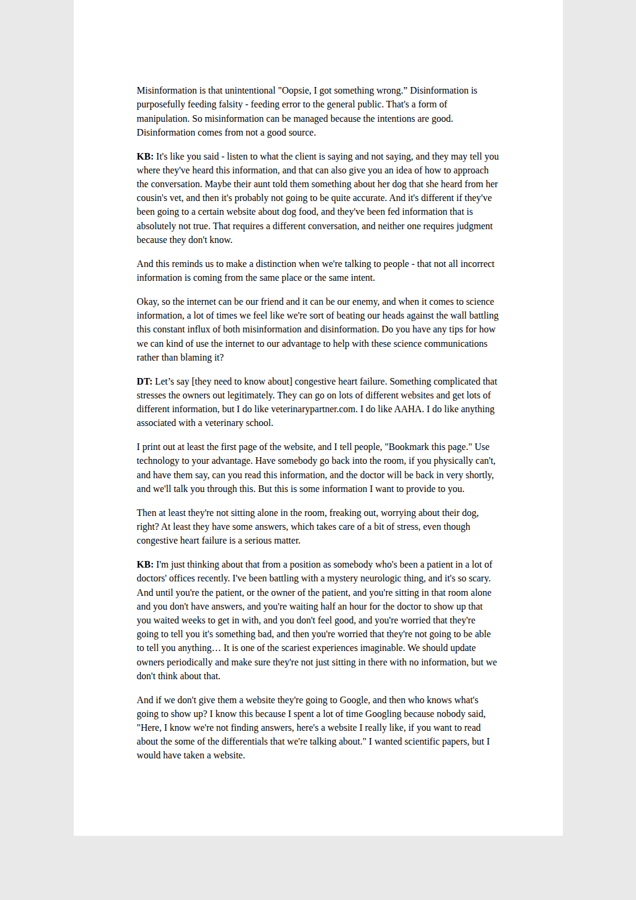Misinformation is that unintentional "Oopsie, I got something wrong.” Disinformation is purposefully feeding falsity - feeding error to the general public. That's a form of manipulation. So misinformation can be managed because the intentions are good. Disinformation comes from not a good source.
KB: It's like you said - listen to what the client is saying and not saying, and they may tell you where they've heard this information, and that can also give you an idea of how to approach the conversation. Maybe their aunt told them something about her dog that she heard from her cousin's vet, and then it's probably not going to be quite accurate. And it's different if they've been going to a certain website about dog food, and they've been fed information that is absolutely not true. That requires a different conversation, and neither one requires judgment because they don't know.
And this reminds us to make a distinction when we're talking to people - that not all incorrect information is coming from the same place or the same intent.
Okay, so the internet can be our friend and it can be our enemy, and when it comes to science information, a lot of times we feel like we're sort of beating our heads against the wall battling this constant influx of both misinformation and disinformation. Do you have any tips for how we can kind of use the internet to our advantage to help with these science communications rather than blaming it?
DT: Let’s say [they need to know about] congestive heart failure. Something complicated that stresses the owners out legitimately. They can go on lots of different websites and get lots of different information, but I do like veterinarypartner.com. I do like AAHA. I do like anything associated with a veterinary school.
I print out at least the first page of the website, and I tell people, "Bookmark this page." Use technology to your advantage. Have somebody go back into the room, if you physically can't, and have them say, can you read this information, and the doctor will be back in very shortly, and we'll talk you through this. But this is some information I want to provide to you.
Then at least they're not sitting alone in the room, freaking out, worrying about their dog, right? At least they have some answers, which takes care of a bit of stress, even though congestive heart failure is a serious matter.
KB: I'm just thinking about that from a position as somebody who's been a patient in a lot of doctors' offices recently. I've been battling with a mystery neurologic thing, and it's so scary. And until you're the patient, or the owner of the patient, and you're sitting in that room alone and you don't have answers, and you're waiting half an hour for the doctor to show up that you waited weeks to get in with, and you don't feel good, and you're worried that they're going to tell you it's something bad, and then you're worried that they're not going to be able to tell you anything… It is one of the scariest experiences imaginable. We should update owners periodically and make sure they're not just sitting in there with no information, but we don't think about that.
And if we don't give them a website they're going to Google, and then who knows what's going to show up? I know this because I spent a lot of time Googling because nobody said, "Here, I know we're not finding answers, here's a website I really like, if you want to read about the some of the differentials that we're talking about." I wanted scientific papers, but I would have taken a website.